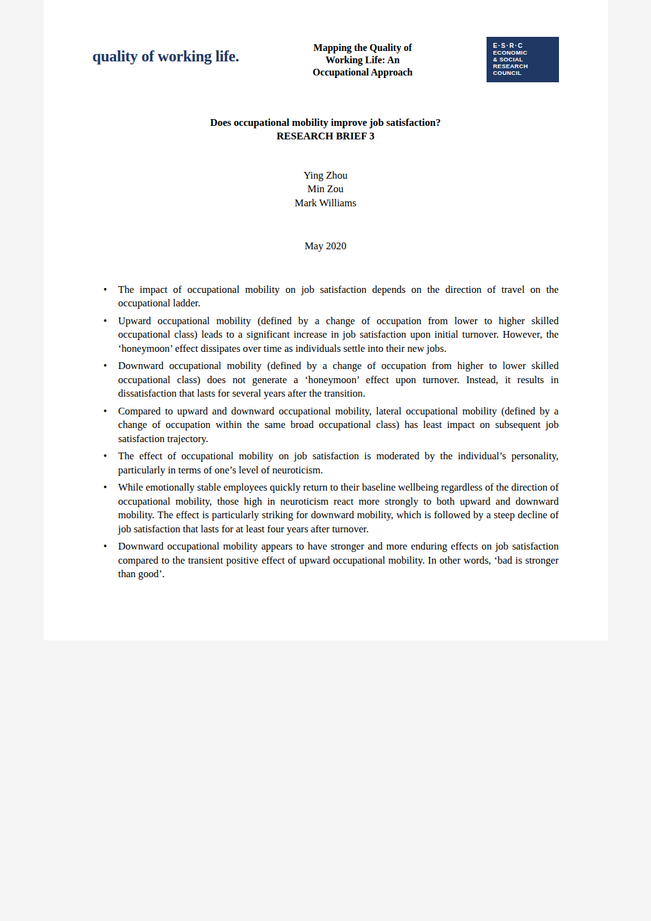quality of working life.
Mapping the Quality of
Working Life: An
Occupational Approach
E·S·R·C
ECONOMIC
& SOCIAL
RESEARCH
COUNCIL
Does occupational mobility improve job satisfaction?
RESEARCH BRIEF 3
Ying Zhou
Min Zou
Mark Williams
May 2020
The impact of occupational mobility on job satisfaction depends on the direction of travel on the occupational ladder.
Upward occupational mobility (defined by a change of occupation from lower to higher skilled occupational class) leads to a significant increase in job satisfaction upon initial turnover. However, the ‘honeymoon’ effect dissipates over time as individuals settle into their new jobs.
Downward occupational mobility (defined by a change of occupation from higher to lower skilled occupational class) does not generate a ‘honeymoon’ effect upon turnover. Instead, it results in dissatisfaction that lasts for several years after the transition.
Compared to upward and downward occupational mobility, lateral occupational mobility (defined by a change of occupation within the same broad occupational class) has least impact on subsequent job satisfaction trajectory.
The effect of occupational mobility on job satisfaction is moderated by the individual’s personality, particularly in terms of one’s level of neuroticism.
While emotionally stable employees quickly return to their baseline wellbeing regardless of the direction of occupational mobility, those high in neuroticism react more strongly to both upward and downward mobility. The effect is particularly striking for downward mobility, which is followed by a steep decline of job satisfaction that lasts for at least four years after turnover.
Downward occupational mobility appears to have stronger and more enduring effects on job satisfaction compared to the transient positive effect of upward occupational mobility. In other words, ‘bad is stronger than good’.